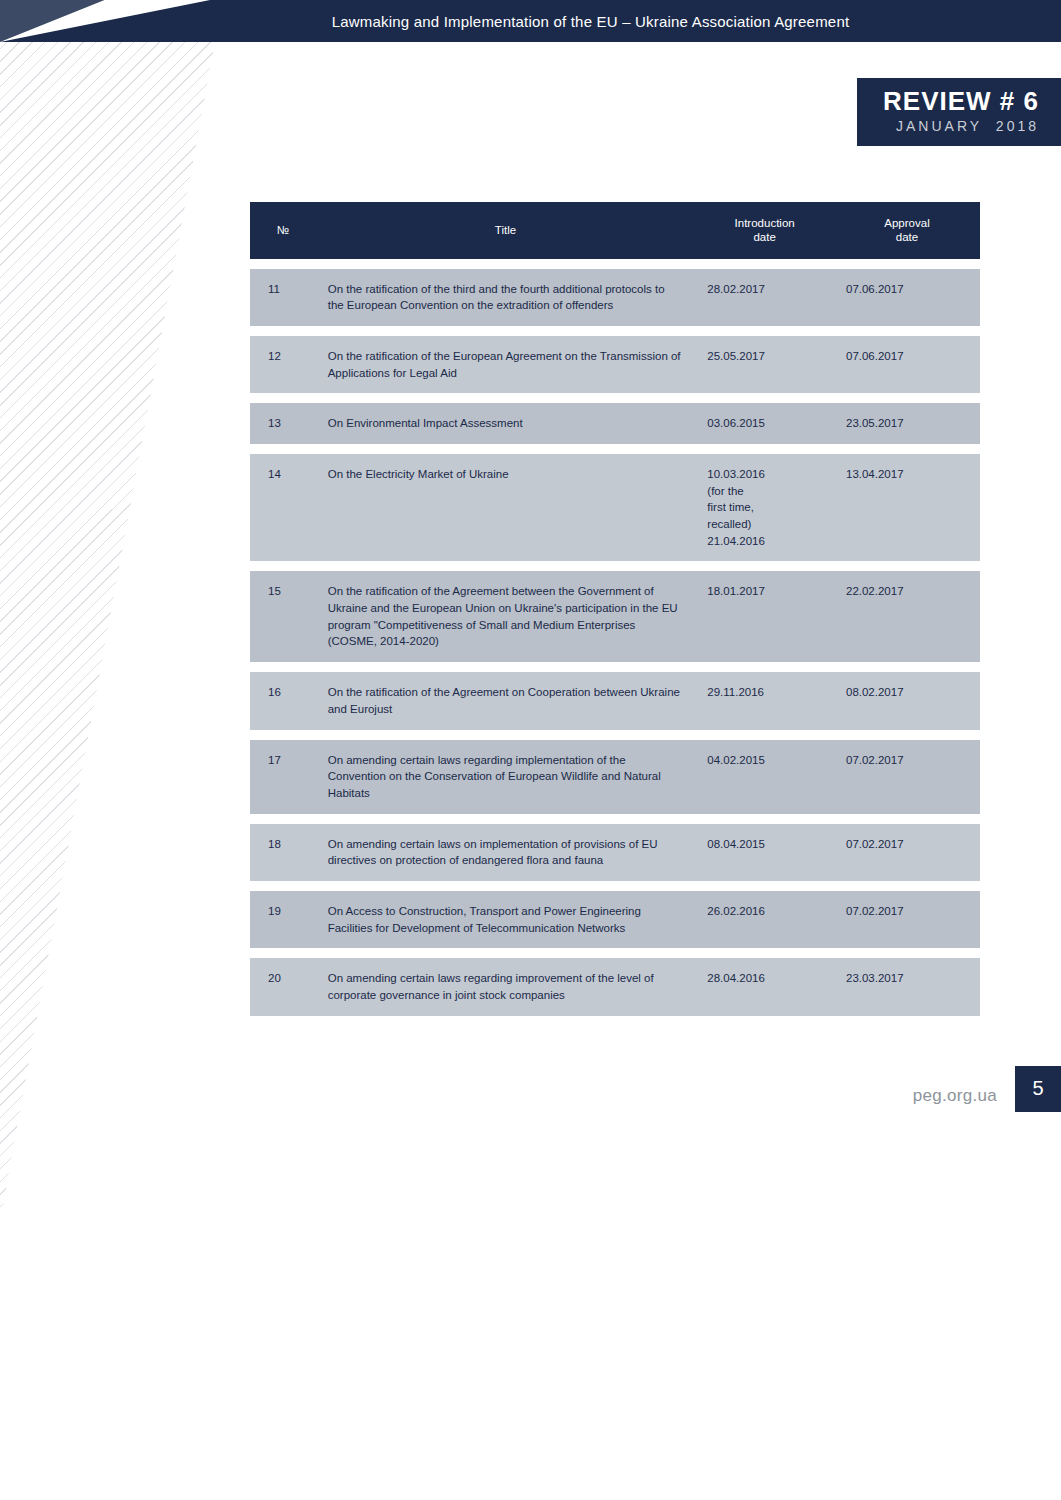Lawmaking and Implementation of the EU – Ukraine Association Agreement
REVIEW # 6
JANUARY 2018
| № | Title | Introduction date | Approval date |
| --- | --- | --- | --- |
| 11 | On the ratification of the third and the fourth additional protocols to the European Convention on the extradition of offenders | 28.02.2017 | 07.06.2017 |
| 12 | On the ratification of the European Agreement on the Transmission of Applications for Legal Aid | 25.05.2017 | 07.06.2017 |
| 13 | On Environmental Impact Assessment | 03.06.2015 | 23.05.2017 |
| 14 | On the Electricity Market of Ukraine | 10.03.2016 (for the first time, recalled) 21.04.2016 | 13.04.2017 |
| 15 | On the ratification of the Agreement between the Government of Ukraine and the European Union on Ukraine's participation in the EU program "Competitiveness of Small and Medium Enterprises (COSME, 2014-2020) | 18.01.2017 | 22.02.2017 |
| 16 | On the ratification of the Agreement on Cooperation between Ukraine and Eurojust | 29.11.2016 | 08.02.2017 |
| 17 | On amending certain laws regarding implementation of the Convention on the Conservation of European Wildlife and Natural Habitats | 04.02.2015 | 07.02.2017 |
| 18 | On amending certain laws on implementation of provisions of EU directives on protection of endangered flora and fauna | 08.04.2015 | 07.02.2017 |
| 19 | On Access to Construction, Transport and Power Engineering Facilities for Development of Telecommunication Networks | 26.02.2016 | 07.02.2017 |
| 20 | On amending certain laws regarding improvement of the level of corporate governance in joint stock companies | 28.04.2016 | 23.03.2017 |
peg.org.ua
5